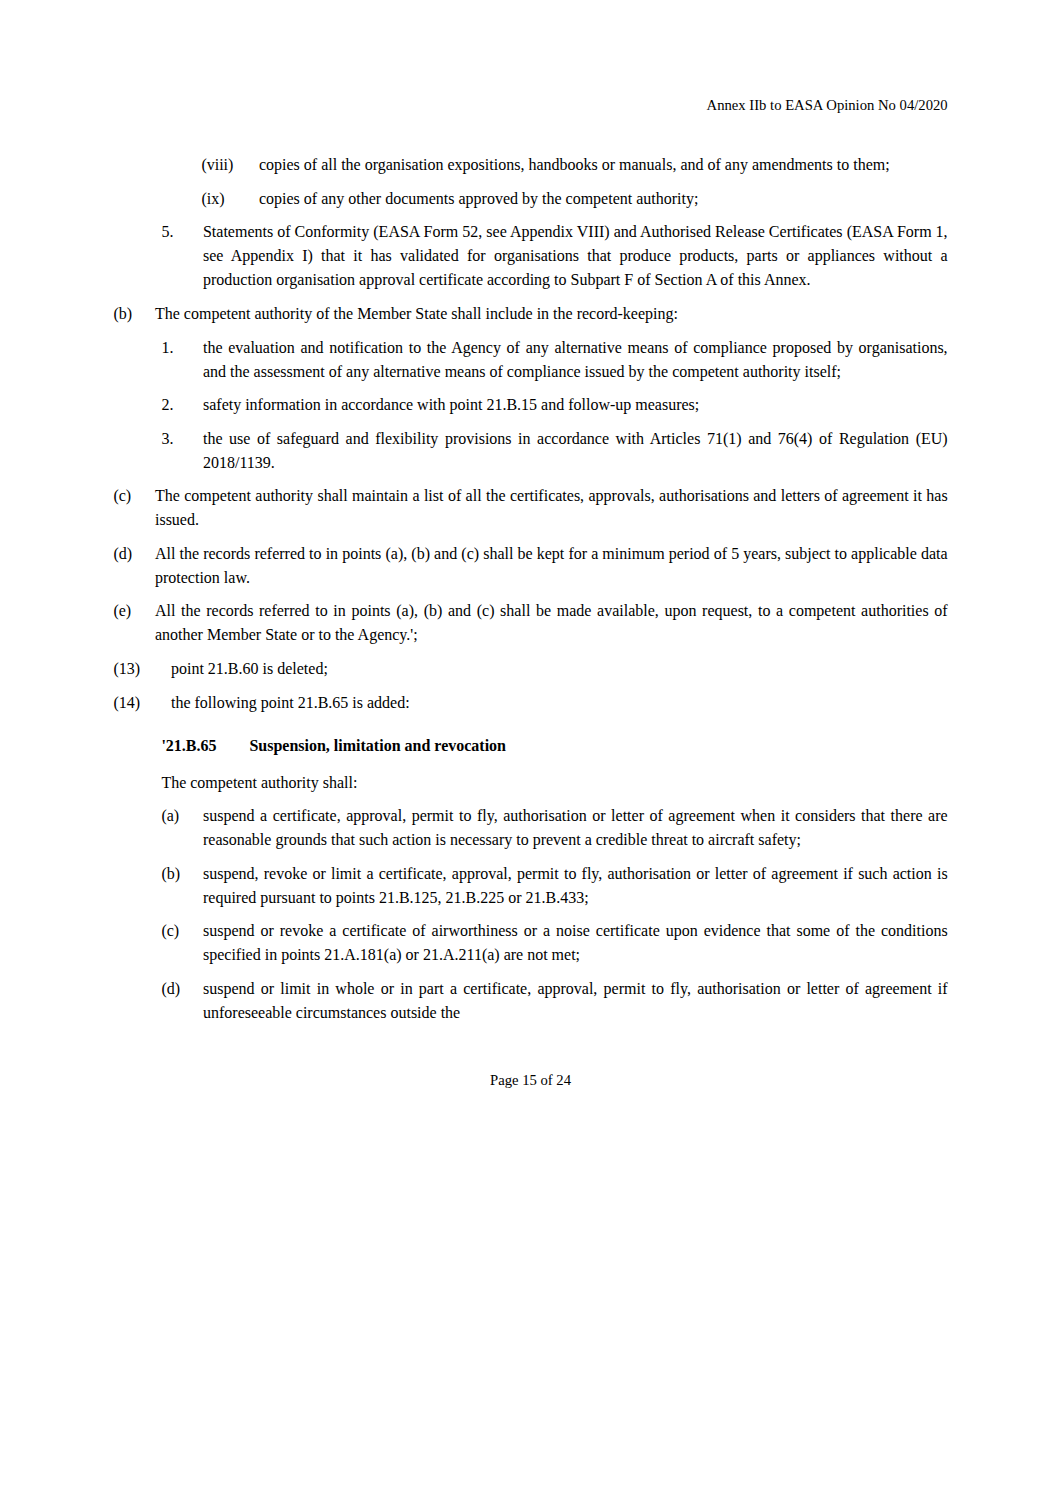Annex IIb to EASA Opinion No 04/2020
(viii) copies of all the organisation expositions, handbooks or manuals, and of any amendments to them;
(ix) copies of any other documents approved by the competent authority;
5. Statements of Conformity (EASA Form 52, see Appendix VIII) and Authorised Release Certificates (EASA Form 1, see Appendix I) that it has validated for organisations that produce products, parts or appliances without a production organisation approval certificate according to Subpart F of Section A of this Annex.
(b) The competent authority of the Member State shall include in the record-keeping:
1. the evaluation and notification to the Agency of any alternative means of compliance proposed by organisations, and the assessment of any alternative means of compliance issued by the competent authority itself;
2. safety information in accordance with point 21.B.15 and follow-up measures;
3. the use of safeguard and flexibility provisions in accordance with Articles 71(1) and 76(4) of Regulation (EU) 2018/1139.
(c) The competent authority shall maintain a list of all the certificates, approvals, authorisations and letters of agreement it has issued.
(d) All the records referred to in points (a), (b) and (c) shall be kept for a minimum period of 5 years, subject to applicable data protection law.
(e) All the records referred to in points (a), (b) and (c) shall be made available, upon request, to a competent authorities of another Member State or to the Agency.';
(13) point 21.B.60 is deleted;
(14) the following point 21.B.65 is added:
'21.B.65 Suspension, limitation and revocation
The competent authority shall:
(a) suspend a certificate, approval, permit to fly, authorisation or letter of agreement when it considers that there are reasonable grounds that such action is necessary to prevent a credible threat to aircraft safety;
(b) suspend, revoke or limit a certificate, approval, permit to fly, authorisation or letter of agreement if such action is required pursuant to points 21.B.125, 21.B.225 or 21.B.433;
(c) suspend or revoke a certificate of airworthiness or a noise certificate upon evidence that some of the conditions specified in points 21.A.181(a) or 21.A.211(a) are not met;
(d) suspend or limit in whole or in part a certificate, approval, permit to fly, authorisation or letter of agreement if unforeseeable circumstances outside the
Page 15 of 24